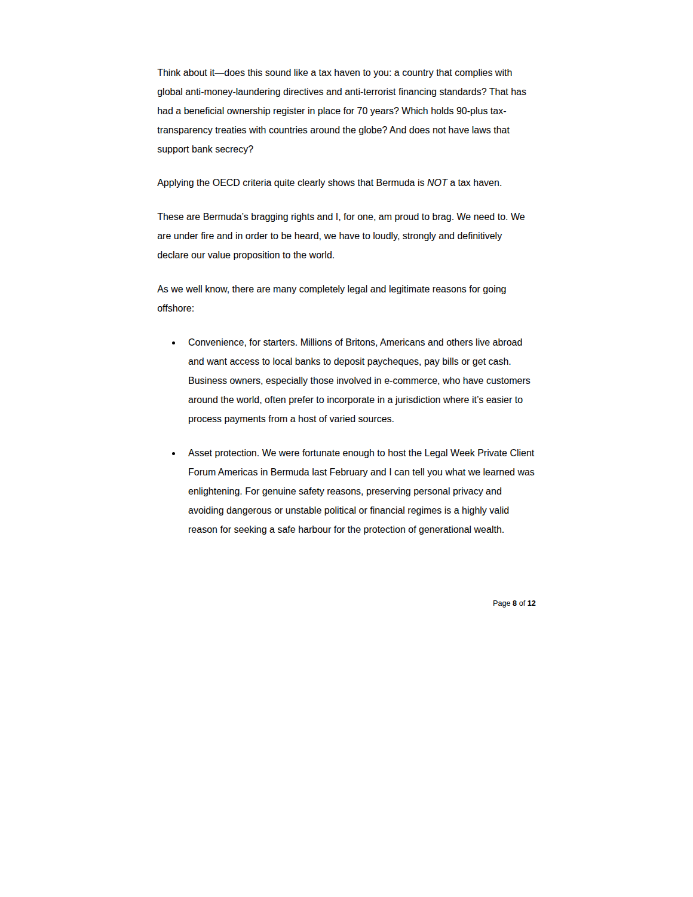Think about it—does this sound like a tax haven to you: a country that complies with global anti-money-laundering directives and anti-terrorist financing standards? That has had a beneficial ownership register in place for 70 years? Which holds 90-plus tax-transparency treaties with countries around the globe? And does not have laws that support bank secrecy?
Applying the OECD criteria quite clearly shows that Bermuda is NOT a tax haven.
These are Bermuda’s bragging rights and I, for one, am proud to brag. We need to. We are under fire and in order to be heard, we have to loudly, strongly and definitively declare our value proposition to the world.
As we well know, there are many completely legal and legitimate reasons for going offshore:
Convenience, for starters. Millions of Britons, Americans and others live abroad and want access to local banks to deposit paycheques, pay bills or get cash. Business owners, especially those involved in e-commerce, who have customers around the world, often prefer to incorporate in a jurisdiction where it’s easier to process payments from a host of varied sources.
Asset protection. We were fortunate enough to host the Legal Week Private Client Forum Americas in Bermuda last February and I can tell you what we learned was enlightening. For genuine safety reasons, preserving personal privacy and avoiding dangerous or unstable political or financial regimes is a highly valid reason for seeking a safe harbour for the protection of generational wealth.
Page 8 of 12